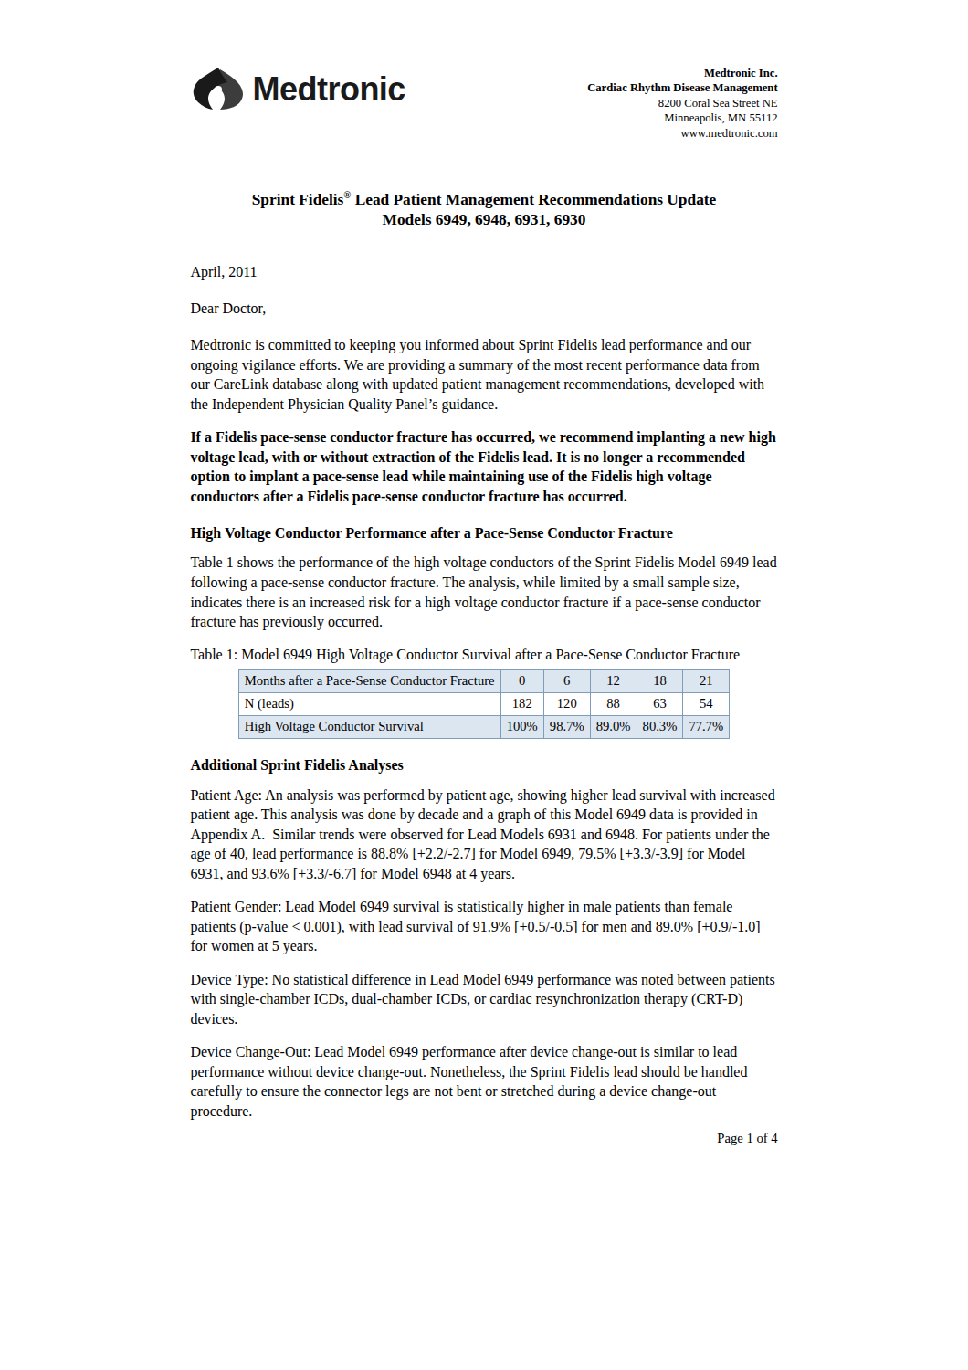Medtronic
Medtronic Inc.
Cardiac Rhythm Disease Management
8200 Coral Sea Street NE
Minneapolis, MN 55112
www.medtronic.com
Sprint Fidelis® Lead Patient Management Recommendations Update
Models 6949, 6948, 6931, 6930
April, 2011
Dear Doctor,
Medtronic is committed to keeping you informed about Sprint Fidelis lead performance and our ongoing vigilance efforts. We are providing a summary of the most recent performance data from our CareLink database along with updated patient management recommendations, developed with the Independent Physician Quality Panel’s guidance.
If a Fidelis pace-sense conductor fracture has occurred, we recommend implanting a new high voltage lead, with or without extraction of the Fidelis lead. It is no longer a recommended option to implant a pace-sense lead while maintaining use of the Fidelis high voltage conductors after a Fidelis pace-sense conductor fracture has occurred.
High Voltage Conductor Performance after a Pace-Sense Conductor Fracture
Table 1 shows the performance of the high voltage conductors of the Sprint Fidelis Model 6949 lead following a pace-sense conductor fracture. The analysis, while limited by a small sample size, indicates there is an increased risk for a high voltage conductor fracture if a pace-sense conductor fracture has previously occurred.
Table 1: Model 6949 High Voltage Conductor Survival after a Pace-Sense Conductor Fracture
| Months after a Pace-Sense Conductor Fracture | 0 | 6 | 12 | 18 | 21 |
| N (leads) | 182 | 120 | 88 | 63 | 54 |
| High Voltage Conductor Survival | 100% | 98.7% | 89.0% | 80.3% | 77.7% |
Additional Sprint Fidelis Analyses
Patient Age: An analysis was performed by patient age, showing higher lead survival with increased patient age. This analysis was done by decade and a graph of this Model 6949 data is provided in Appendix A. Similar trends were observed for Lead Models 6931 and 6948. For patients under the age of 40, lead performance is 88.8% [+2.2/-2.7] for Model 6949, 79.5% [+3.3/-3.9] for Model 6931, and 93.6% [+3.3/-6.7] for Model 6948 at 4 years.
Patient Gender: Lead Model 6949 survival is statistically higher in male patients than female patients (p-value < 0.001), with lead survival of 91.9% [+0.5/-0.5] for men and 89.0% [+0.9/-1.0] for women at 5 years.
Device Type: No statistical difference in Lead Model 6949 performance was noted between patients with single-chamber ICDs, dual-chamber ICDs, or cardiac resynchronization therapy (CRT-D) devices.
Device Change-Out: Lead Model 6949 performance after device change-out is similar to lead performance without device change-out. Nonetheless, the Sprint Fidelis lead should be handled carefully to ensure the connector legs are not bent or stretched during a device change-out procedure.
Page 1 of 4